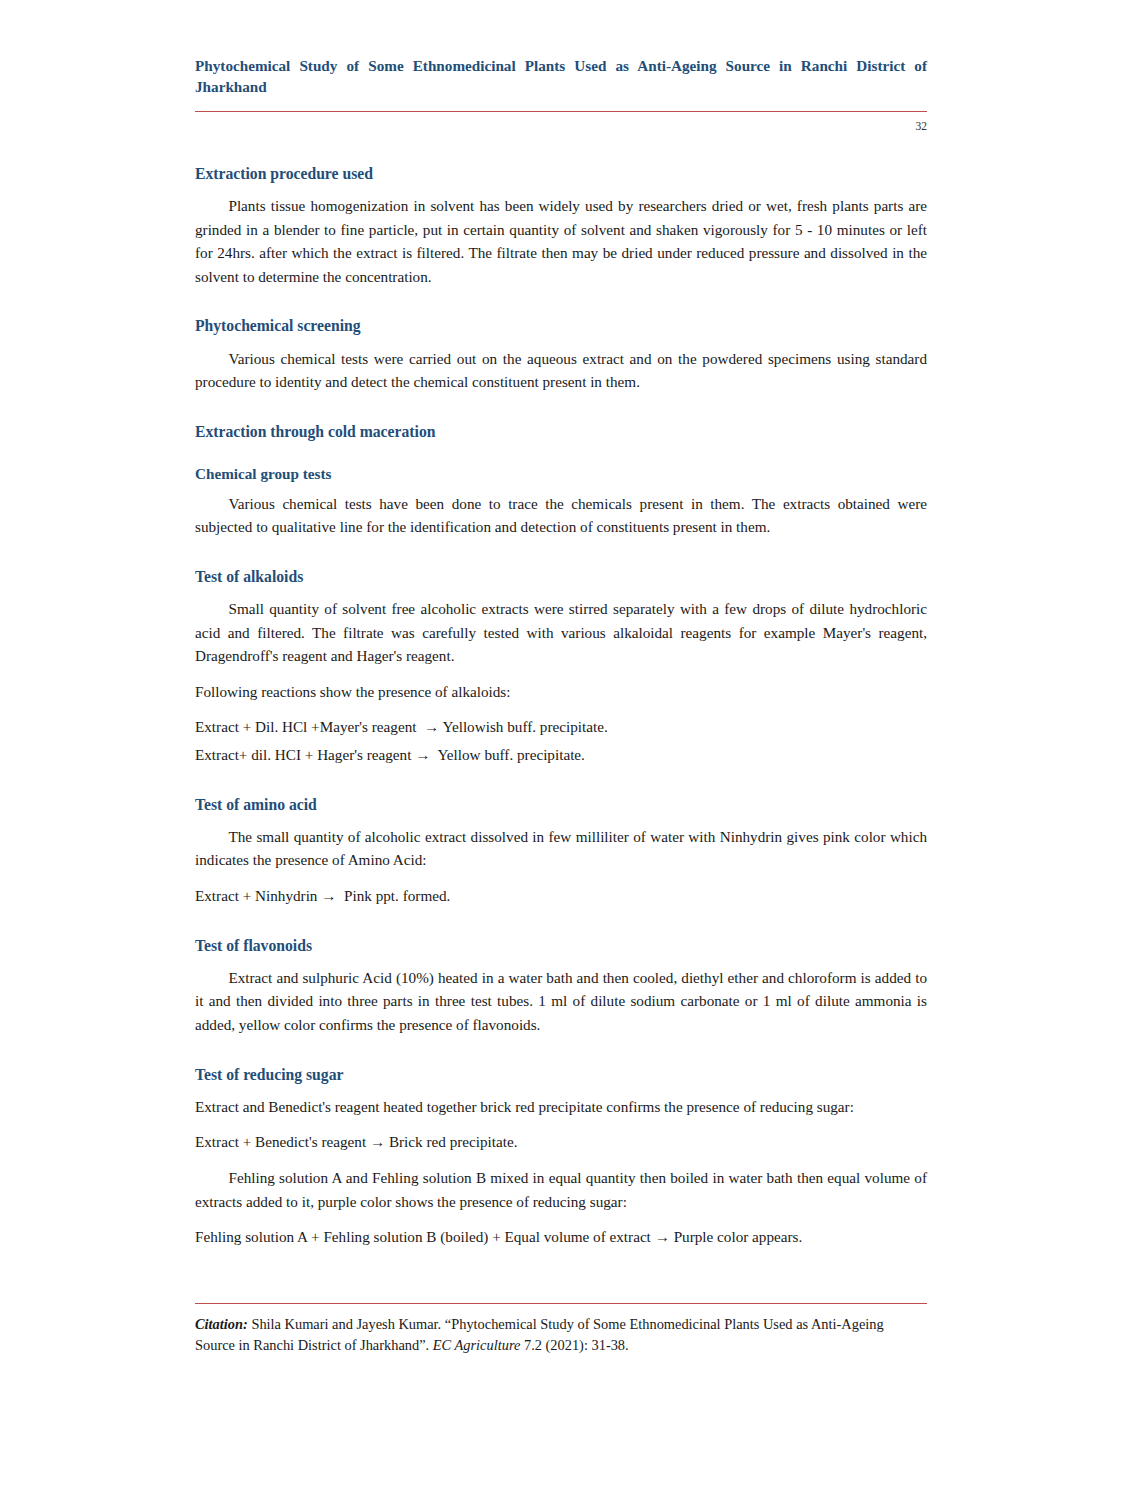Phytochemical Study of Some Ethnomedicinal Plants Used as Anti-Ageing Source in Ranchi District of Jharkhand
32
Extraction procedure used
Plants tissue homogenization in solvent has been widely used by researchers dried or wet, fresh plants parts are grinded in a blender to fine particle, put in certain quantity of solvent and shaken vigorously for 5 - 10 minutes or left for 24hrs. after which the extract is filtered. The filtrate then may be dried under reduced pressure and dissolved in the solvent to determine the concentration.
Phytochemical screening
Various chemical tests were carried out on the aqueous extract and on the powdered specimens using standard procedure to identity and detect the chemical constituent present in them.
Extraction through cold maceration
Chemical group tests
Various chemical tests have been done to trace the chemicals present in them. The extracts obtained were subjected to qualitative line for the identification and detection of constituents present in them.
Test of alkaloids
Small quantity of solvent free alcoholic extracts were stirred separately with a few drops of dilute hydrochloric acid and filtered. The filtrate was carefully tested with various alkaloidal reagents for example Mayer's reagent, Dragendroff's reagent and Hager's reagent.
Following reactions show the presence of alkaloids:
Extract + Dil. HCl +Mayer's reagent → Yellowish buff. precipitate.
Extract+ dil. HCI + Hager's reagent → Yellow buff. precipitate.
Test of amino acid
The small quantity of alcoholic extract dissolved in few milliliter of water with Ninhydrin gives pink color which indicates the presence of Amino Acid:
Extract + Ninhydrin → Pink ppt. formed.
Test of flavonoids
Extract and sulphuric Acid (10%) heated in a water bath and then cooled, diethyl ether and chloroform is added to it and then divided into three parts in three test tubes. 1 ml of dilute sodium carbonate or 1 ml of dilute ammonia is added, yellow color confirms the presence of flavonoids.
Test of reducing sugar
Extract and Benedict's reagent heated together brick red precipitate confirms the presence of reducing sugar:
Extract + Benedict's reagent → Brick red precipitate.
Fehling solution A and Fehling solution B mixed in equal quantity then boiled in water bath then equal volume of extracts added to it, purple color shows the presence of reducing sugar:
Fehling solution A + Fehling solution B (boiled) + Equal volume of extract → Purple color appears.
Citation: Shila Kumari and Jayesh Kumar. “Phytochemical Study of Some Ethnomedicinal Plants Used as Anti-Ageing Source in Ranchi District of Jharkhand”. EC Agriculture 7.2 (2021): 31-38.